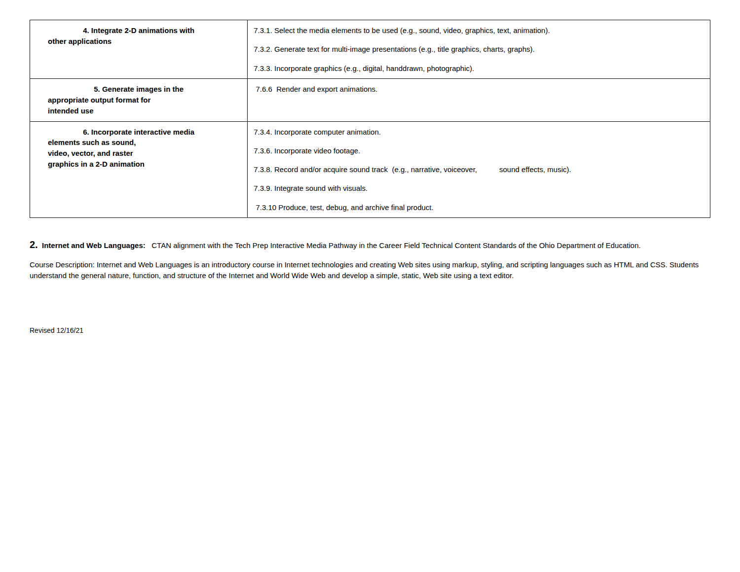| 4. Integrate 2-D animations with other applications | 7.3.1. Select the media elements to be used (e.g., sound, video, graphics, text, animation). 7.3.2. Generate text for multi-image presentations (e.g., title graphics, charts, graphs). 7.3.3. Incorporate graphics (e.g., digital, handdrawn, photographic). |
| 5. Generate images in the appropriate output format for intended use | 7.6.6 Render and export animations. |
| 6. Incorporate interactive media elements such as sound, video, vector, and raster graphics in a 2-D animation | 7.3.4. Incorporate computer animation. 7.3.6. Incorporate video footage. 7.3.8. Record and/or acquire sound track (e.g., narrative, voiceover, sound effects, music). 7.3.9. Integrate sound with visuals. 7.3.10 Produce, test, debug, and archive final product. |
2. Internet and Web Languages: CTAN alignment with the Tech Prep Interactive Media Pathway in the Career Field Technical Content Standards of the Ohio Department of Education.
Course Description: Internet and Web Languages is an introductory course in Internet technologies and creating Web sites using markup, styling, and scripting languages such as HTML and CSS. Students understand the general nature, function, and structure of the Internet and World Wide Web and develop a simple, static, Web site using a text editor.
Revised 12/16/21